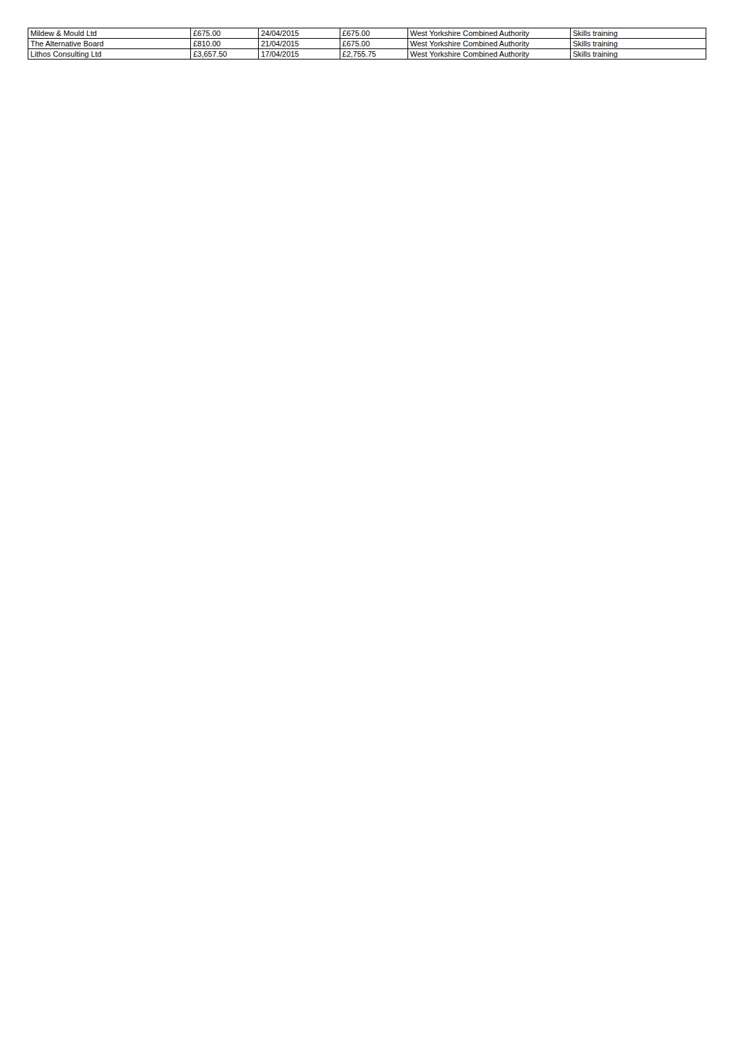| Mildew & Mould Ltd | £675.00 | 24/04/2015 | £675.00 | West Yorkshire Combined Authority | Skills training |
| The Alternative Board | £810.00 | 21/04/2015 | £675.00 | West Yorkshire Combined Authority | Skills training |
| Lithos Consulting Ltd | £3,657.50 | 17/04/2015 | £2,755.75 | West Yorkshire Combined Authority | Skills training |